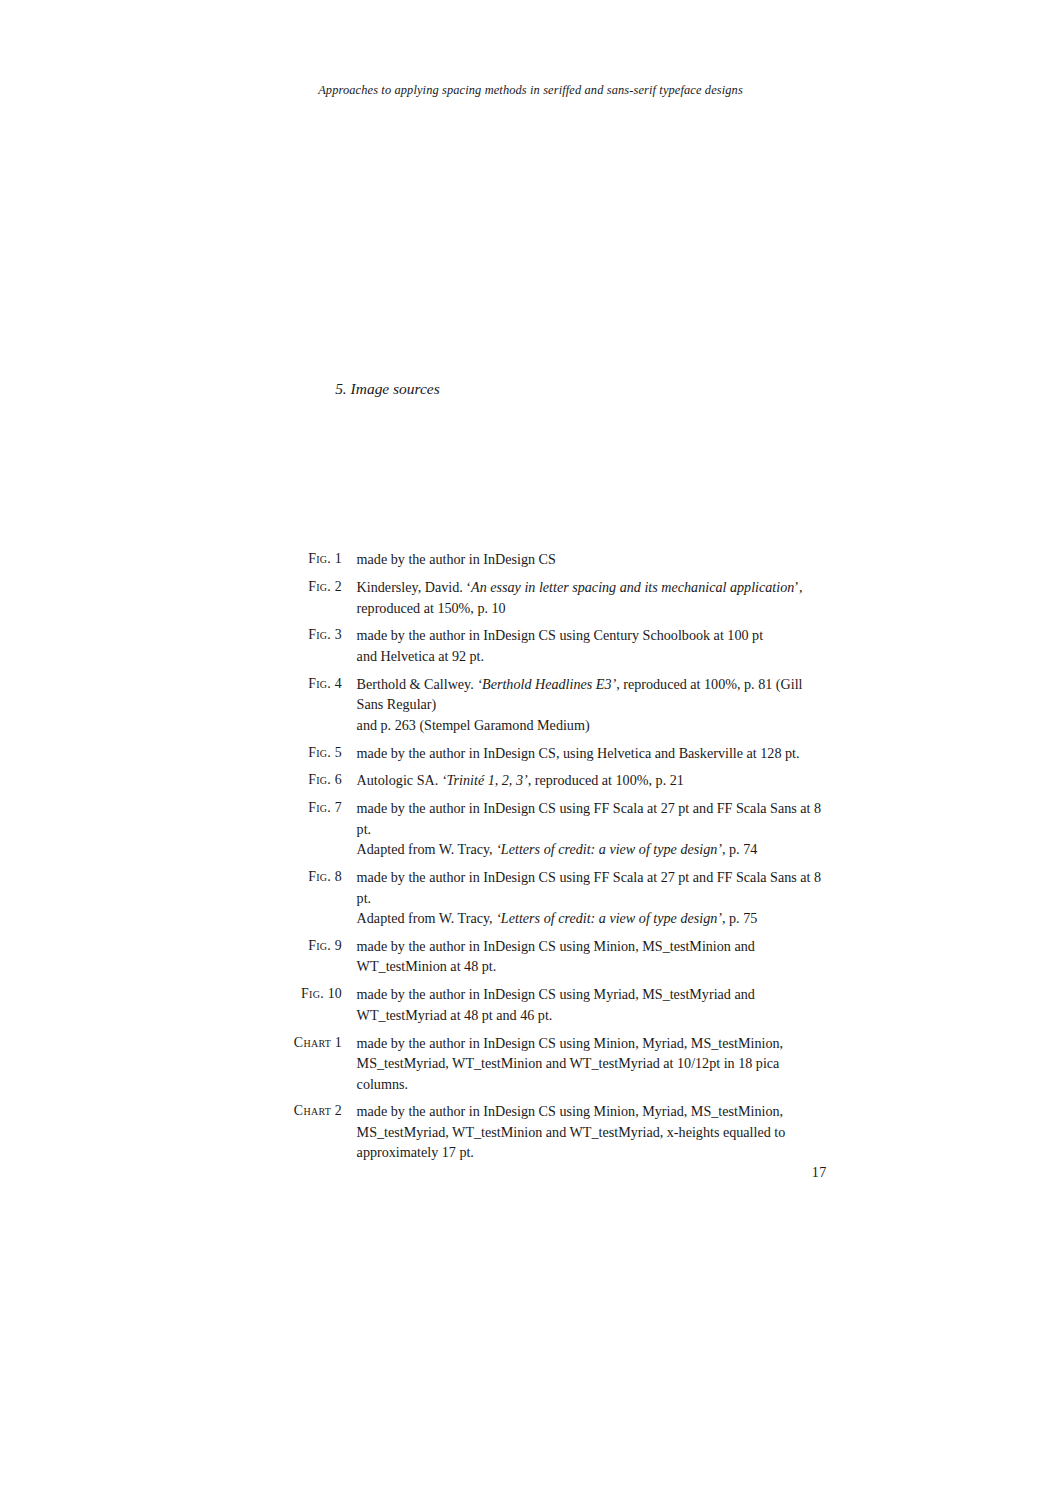Approaches to applying spacing methods in seriffed and sans-serif typeface designs
5. Image sources
| Fig. 1 | made by the author in InDesign CS |
| Fig. 2 | Kindersley, David. ‘ An essay in letter spacing and its mechanical application ’, reproduced at 150%, p. 10 |
| Fig. 3 | made by the author in InDesign CS using Century Schoolbook at 100 pt and Helvetica at 92 pt. |
| Fig. 4 | Berthold & Callwey. ‘Berthold Headlines E3’ , reproduced at 100%, p. 81 (Gill Sans Regular) and p. 263 (Stempel Garamond Medium) |
| Fig. 5 | made by the author in InDesign CS, using Helvetica and Baskerville at 128 pt. |
| Fig. 6 | Autologic SA. ‘Trinité 1, 2, 3’ , reproduced at 100%, p. 21 |
| Fig. 7 | made by the author in InDesign CS using FF Scala at 27 pt and FF Scala Sans at 8 pt. Adapted from W. Tracy, ‘Letters of credit: a view of type design’ , p. 74 |
| Fig. 8 | made by the author in InDesign CS using FF Scala at 27 pt and FF Scala Sans at 8 pt. Adapted from W. Tracy, ‘Letters of credit: a view of type design’ , p. 75 |
| Fig. 9 | made by the author in InDesign CS using Minion, MS_testMinion and WT_testMinion at 48 pt. |
| Fig. 10 | made by the author in InDesign CS using Myriad, MS_testMyriad and WT_testMyriad at 48 pt and 46 pt. |
| Chart 1 | made by the author in InDesign CS using Minion, Myriad, MS_testMinion, MS_testMyriad, WT_testMinion and WT_testMyriad at 10/12pt in 18 pica columns. |
| Chart 2 | made by the author in InDesign CS using Minion, Myriad, MS_testMinion, MS_testMyriad, WT_testMinion and WT_testMyriad, x-heights equalled to approximately 17 pt. |
17